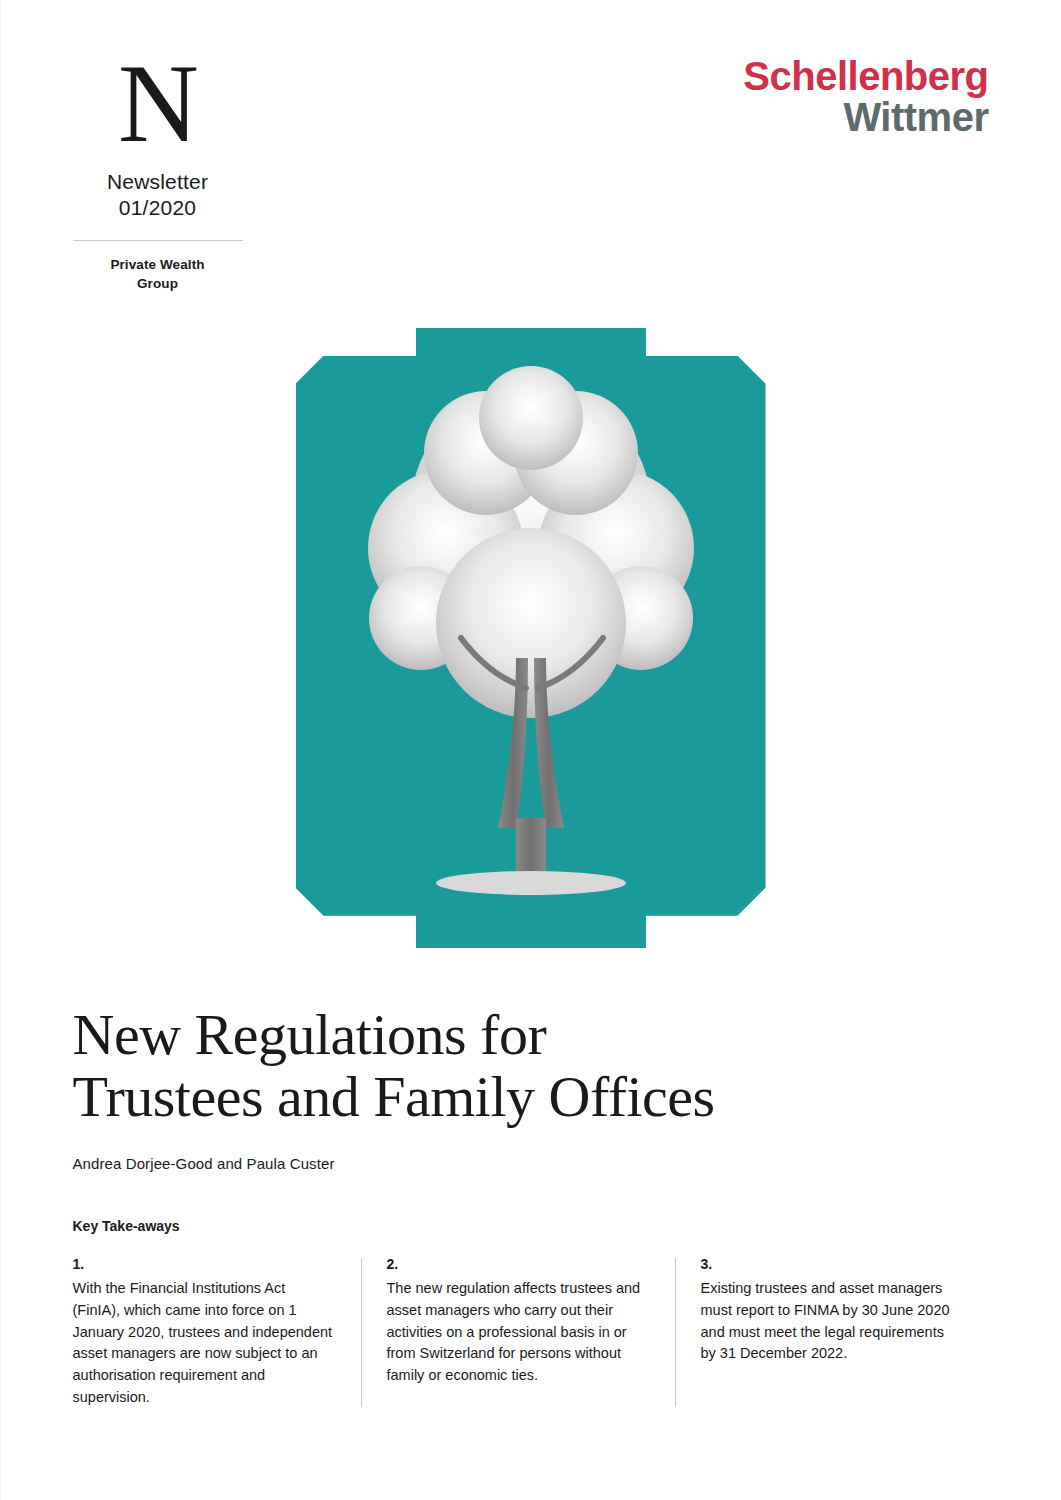N
Newsletter
01/2020
Private Wealth
Group
Schellenberg Wittmer
New Regulations for
Trustees and Family Offices
Andrea Dorjee-Good and Paula Custer
Key Take-aways
1.
With the Financial Institutions Act (FinIA), which came into force on 1 January 2020, trustees and independent asset managers are now subject to an authorisation requirement and supervision.
2.
The new regulation affects trustees and asset managers who carry out their activities on a professional basis in or from Switzerland for persons without family or economic ties.
3.
Existing trustees and asset managers must report to FINMA by 30 June 2020 and must meet the legal requirements by 31 December 2022.